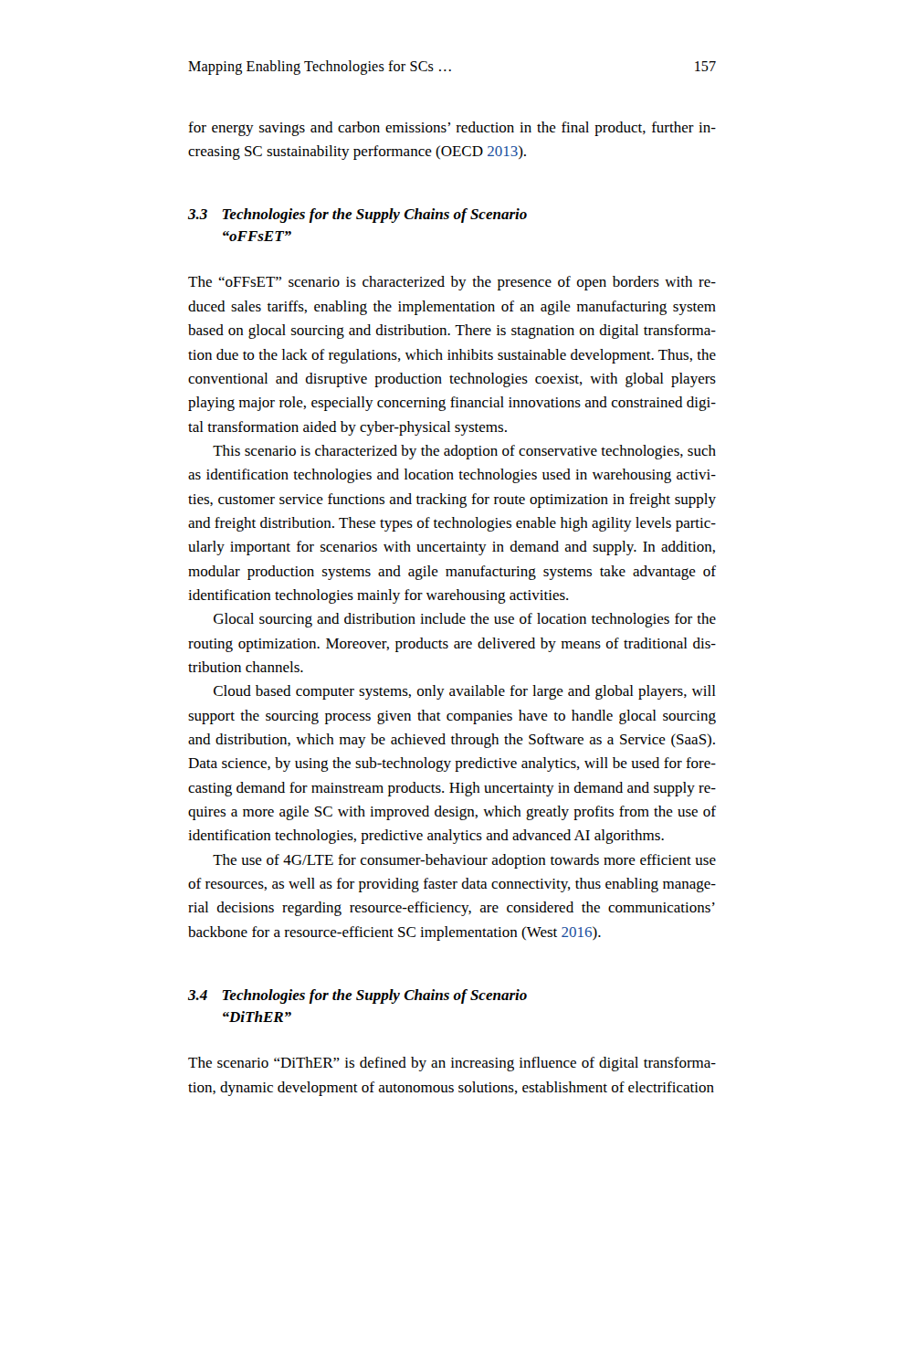Mapping Enabling Technologies for SCs … 157
for energy savings and carbon emissions’ reduction in the final product, further increasing SC sustainability performance (OECD 2013).
3.3 Technologies for the Supply Chains of Scenario
“oFFsET”
The “oFFsET” scenario is characterized by the presence of open borders with reduced sales tariffs, enabling the implementation of an agile manufacturing system based on glocal sourcing and distribution. There is stagnation on digital transformation due to the lack of regulations, which inhibits sustainable development. Thus, the conventional and disruptive production technologies coexist, with global players playing major role, especially concerning financial innovations and constrained digital transformation aided by cyber-physical systems.
This scenario is characterized by the adoption of conservative technologies, such as identification technologies and location technologies used in warehousing activities, customer service functions and tracking for route optimization in freight supply and freight distribution. These types of technologies enable high agility levels particularly important for scenarios with uncertainty in demand and supply. In addition, modular production systems and agile manufacturing systems take advantage of identification technologies mainly for warehousing activities.
Glocal sourcing and distribution include the use of location technologies for the routing optimization. Moreover, products are delivered by means of traditional distribution channels.
Cloud based computer systems, only available for large and global players, will support the sourcing process given that companies have to handle glocal sourcing and distribution, which may be achieved through the Software as a Service (SaaS). Data science, by using the sub-technology predictive analytics, will be used for forecasting demand for mainstream products. High uncertainty in demand and supply requires a more agile SC with improved design, which greatly profits from the use of identification technologies, predictive analytics and advanced AI algorithms.
The use of 4G/LTE for consumer-behaviour adoption towards more efficient use of resources, as well as for providing faster data connectivity, thus enabling managerial decisions regarding resource-efficiency, are considered the communications’ backbone for a resource-efficient SC implementation (West 2016).
3.4 Technologies for the Supply Chains of Scenario
“DiThER”
The scenario “DiThER” is defined by an increasing influence of digital transformation, dynamic development of autonomous solutions, establishment of electrification